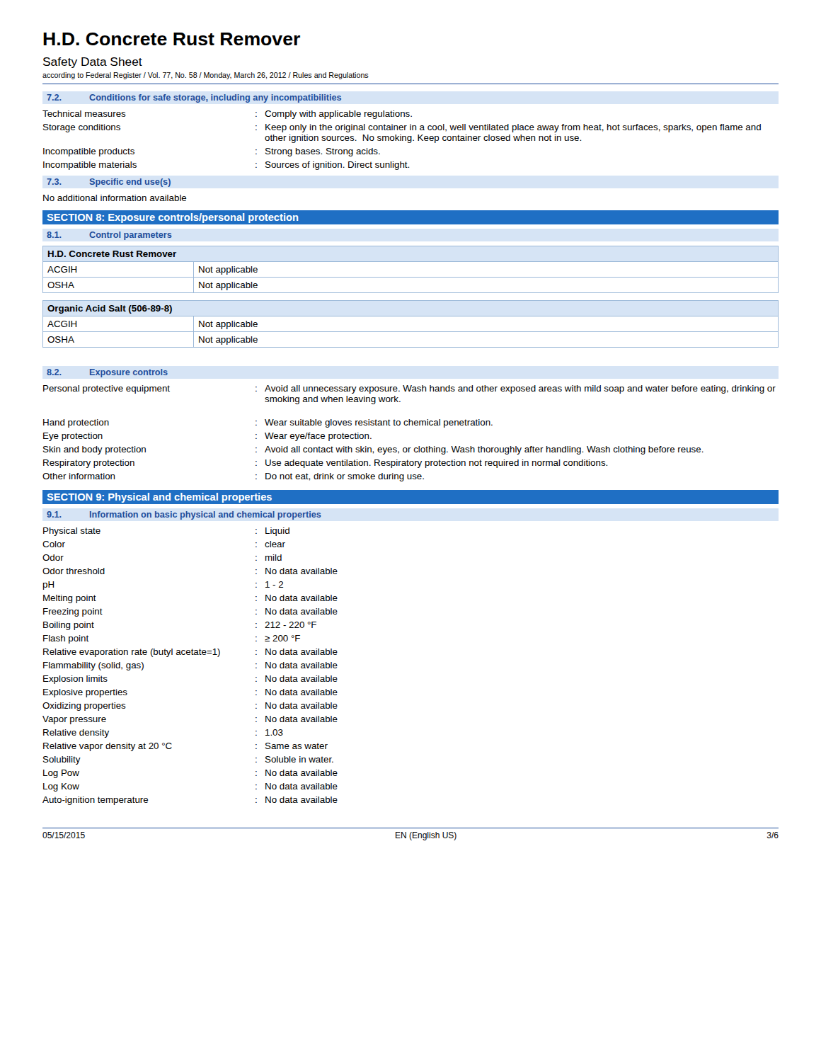H.D. Concrete Rust Remover
Safety Data Sheet
according to Federal Register / Vol. 77, No. 58 / Monday, March 26, 2012 / Rules and Regulations
7.2. Conditions for safe storage, including any incompatibilities
| Technical measures | : | Comply with applicable regulations. |
| Storage conditions | : | Keep only in the original container in a cool, well ventilated place away from heat, hot surfaces, sparks, open flame and other ignition sources. No smoking. Keep container closed when not in use. |
| Incompatible products | : | Strong bases. Strong acids. |
| Incompatible materials | : | Sources of ignition. Direct sunlight. |
7.3. Specific end use(s)
No additional information available
SECTION 8: Exposure controls/personal protection
8.1. Control parameters
| H.D. Concrete Rust Remover |
| --- |
| ACGIH | Not applicable |
| OSHA | Not applicable |
| Organic Acid Salt (506-89-8) |
| --- |
| ACGIH | Not applicable |
| OSHA | Not applicable |
8.2. Exposure controls
| Personal protective equipment | : | Avoid all unnecessary exposure. Wash hands and other exposed areas with mild soap and water before eating, drinking or smoking and when leaving work. |
| Hand protection | : | Wear suitable gloves resistant to chemical penetration. |
| Eye protection | : | Wear eye/face protection. |
| Skin and body protection | : | Avoid all contact with skin, eyes, or clothing. Wash thoroughly after handling. Wash clothing before reuse. |
| Respiratory protection | : | Use adequate ventilation. Respiratory protection not required in normal conditions. |
| Other information | : | Do not eat, drink or smoke during use. |
SECTION 9: Physical and chemical properties
9.1. Information on basic physical and chemical properties
| Physical state | : | Liquid |
| Color | : | clear |
| Odor | : | mild |
| Odor threshold | : | No data available |
| pH | : | 1 - 2 |
| Melting point | : | No data available |
| Freezing point | : | No data available |
| Boiling point | : | 212 - 220 °F |
| Flash point | : | ≥ 200 °F |
| Relative evaporation rate (butyl acetate=1) | : | No data available |
| Flammability (solid, gas) | : | No data available |
| Explosion limits | : | No data available |
| Explosive properties | : | No data available |
| Oxidizing properties | : | No data available |
| Vapor pressure | : | No data available |
| Relative density | : | 1.03 |
| Relative vapor density at 20 °C | : | Same as water |
| Solubility | : | Soluble in water. |
| Log Pow | : | No data available |
| Log Kow | : | No data available |
| Auto-ignition temperature | : | No data available |
05/15/2015 EN (English US) 3/6